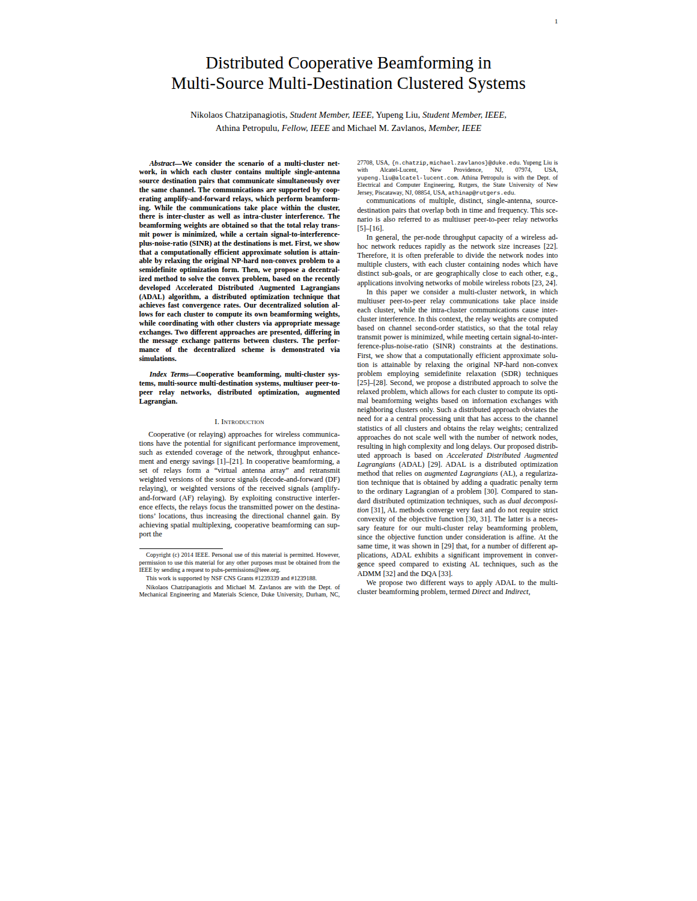1
Distributed Cooperative Beamforming in
Multi-Source Multi-Destination Clustered Systems
Nikolaos Chatzipanagiotis, Student Member, IEEE, Yupeng Liu, Student Member, IEEE, Athina Petropulu, Fellow, IEEE and Michael M. Zavlanos, Member, IEEE
Abstract—We consider the scenario of a multi-cluster network, in which each cluster contains multiple single-antenna source destination pairs that communicate simultaneously over the same channel. The communications are supported by cooperating amplify-and-forward relays, which perform beamforming. While the communications take place within the cluster, there is inter-cluster as well as intra-cluster interference. The beamforming weights are obtained so that the total relay transmit power is minimized, while a certain signal-to-interference-plus-noise-ratio (SINR) at the destinations is met. First, we show that a computationally efficient approximate solution is attainable by relaxing the original NP-hard non-convex problem to a semidefinite optimization form. Then, we propose a decentralized method to solve the convex problem, based on the recently developed Accelerated Distributed Augmented Lagrangians (ADAL) algorithm, a distributed optimization technique that achieves fast convergence rates. Our decentralized solution allows for each cluster to compute its own beamforming weights, while coordinating with other clusters via appropriate message exchanges. Two different approaches are presented, differing in the message exchange patterns between clusters. The performance of the decentralized scheme is demonstrated via simulations.
Index Terms—Cooperative beamforming, multi-cluster systems, multi-source multi-destination systems, multiuser peer-to-peer relay networks, distributed optimization, augmented Lagrangian.
I. Introduction
Cooperative (or relaying) approaches for wireless communications have the potential for significant performance improvement, such as extended coverage of the network, throughput enhancement and energy savings [1]–[21]. In cooperative beamforming, a set of relays form a “virtual antenna array” and retransmit weighted versions of the source signals (decode-and-forward (DF) relaying), or weighted versions of the received signals (amplify-and-forward (AF) relaying). By exploiting constructive interference effects, the relays focus the transmitted power on the destinations’ locations, thus increasing the directional channel gain. By achieving spatial multiplexing, cooperative beamforming can support the
Copyright (c) 2014 IEEE. Personal use of this material is permitted. However, permission to use this material for any other purposes must be obtained from the IEEE by sending a request to pubs-permissions@ieee.org.
This work is supported by NSF CNS Grants #1239339 and #1239188.
Nikolaos Chatzipanagiotis and Michael M. Zavlanos are with the Dept. of Mechanical Engineering and Materials Science, Duke University, Durham, NC, 27708, USA, {n.chatzip,michael.zavlanos}@duke.edu. Yupeng Liu is with Alcatel-Lucent, New Providence, NJ, 07974, USA, yupeng.liu@alcatel-lucent.com. Athina Petropulu is with the Dept. of Electrical and Computer Engineering, Rutgers, the State University of New Jersey, Piscataway, NJ, 08854, USA, athinap@rutgers.edu.
communications of multiple, distinct, single-antenna, source-destination pairs that overlap both in time and frequency. This scenario is also referred to as multiuser peer-to-peer relay networks [5]–[16].
In general, the per-node throughput capacity of a wireless ad-hoc network reduces rapidly as the network size increases [22]. Therefore, it is often preferable to divide the network nodes into multiple clusters, with each cluster containing nodes which have distinct sub-goals, or are geographically close to each other, e.g., applications involving networks of mobile wireless robots [23, 24].
In this paper we consider a multi-cluster network, in which multiuser peer-to-peer relay communications take place inside each cluster, while the intra-cluster communications cause inter-cluster interference. In this context, the relay weights are computed based on channel second-order statistics, so that the total relay transmit power is minimized, while meeting certain signal-to-interference-plus-noise-ratio (SINR) constraints at the destinations. First, we show that a computationally efficient approximate solution is attainable by relaxing the original NP-hard non-convex problem employing semidefinite relaxation (SDR) techniques [25]–[28]. Second, we propose a distributed approach to solve the relaxed problem, which allows for each cluster to compute its optimal beamforming weights based on information exchanges with neighboring clusters only. Such a distributed approach obviates the need for a a central processing unit that has access to the channel statistics of all clusters and obtains the relay weights; centralized approaches do not scale well with the number of network nodes, resulting in high complexity and long delays. Our proposed distributed approach is based on Accelerated Distributed Augmented Lagrangians (ADAL) [29]. ADAL is a distributed optimization method that relies on augmented Lagrangians (AL), a regularization technique that is obtained by adding a quadratic penalty term to the ordinary Lagrangian of a problem [30]. Compared to standard distributed optimization techniques, such as dual decomposition [31], AL methods converge very fast and do not require strict convexity of the objective function [30, 31]. The latter is a necessary feature for our multi-cluster relay beamforming problem, since the objective function under consideration is affine. At the same time, it was shown in [29] that, for a number of different applications, ADAL exhibits a significant improvement in convergence speed compared to existing AL techniques, such as the ADMM [32] and the DQA [33].
We propose two different ways to apply ADAL to the multi-cluster beamforming problem, termed Direct and Indirect,